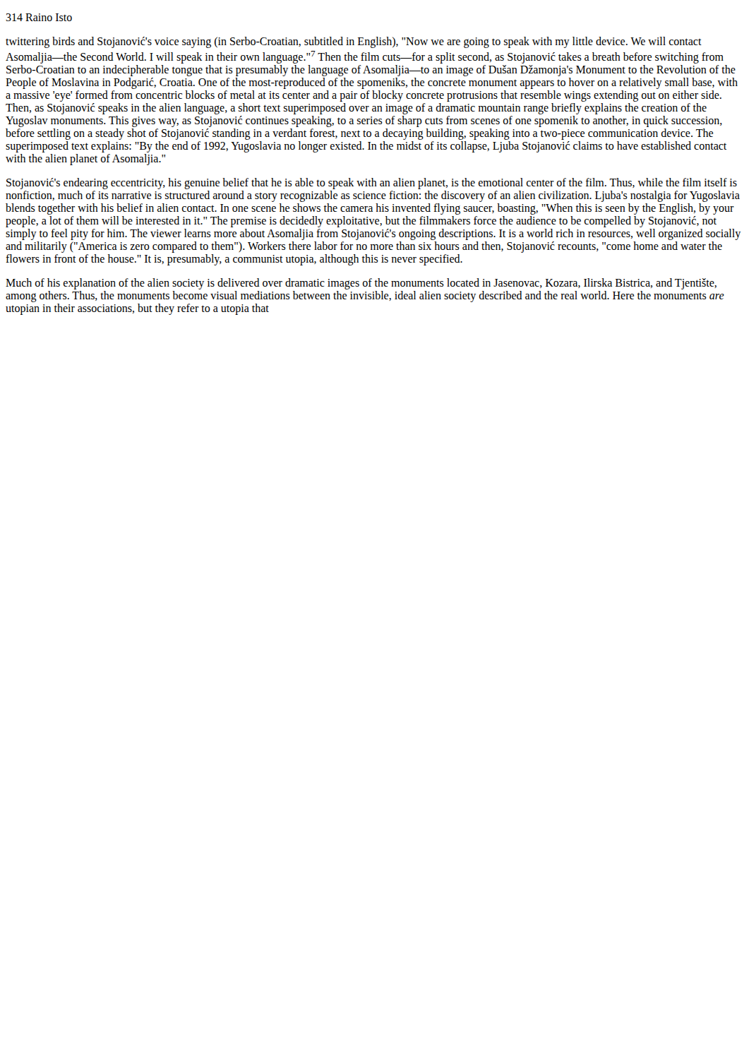314 Raino Isto
twittering birds and Stojanović's voice saying (in Serbo-Croatian, subtitled in English), "Now we are going to speak with my little device. We will contact Asomaljia—the Second World. I will speak in their own language."7 Then the film cuts—for a split second, as Stojanović takes a breath before switching from Serbo-Croatian to an indecipherable tongue that is presumably the language of Asomaljia—to an image of Dušan Džamonja's Monument to the Revolution of the People of Moslavina in Podgarić, Croatia. One of the most-reproduced of the spomeniks, the concrete monument appears to hover on a relatively small base, with a massive 'eye' formed from concentric blocks of metal at its center and a pair of blocky concrete protrusions that resemble wings extending out on either side. Then, as Stojanović speaks in the alien language, a short text superimposed over an image of a dramatic mountain range briefly explains the creation of the Yugoslav monuments. This gives way, as Stojanović continues speaking, to a series of sharp cuts from scenes of one spomenik to another, in quick succession, before settling on a steady shot of Stojanović standing in a verdant forest, next to a decaying building, speaking into a two-piece communication device. The superimposed text explains: "By the end of 1992, Yugoslavia no longer existed. In the midst of its collapse, Ljuba Stojanović claims to have established contact with the alien planet of Asomaljia."
Stojanović's endearing eccentricity, his genuine belief that he is able to speak with an alien planet, is the emotional center of the film. Thus, while the film itself is nonfiction, much of its narrative is structured around a story recognizable as science fiction: the discovery of an alien civilization. Ljuba's nostalgia for Yugoslavia blends together with his belief in alien contact. In one scene he shows the camera his invented flying saucer, boasting, "When this is seen by the English, by your people, a lot of them will be interested in it." The premise is decidedly exploitative, but the filmmakers force the audience to be compelled by Stojanović, not simply to feel pity for him. The viewer learns more about Asomaljia from Stojanović's ongoing descriptions. It is a world rich in resources, well organized socially and militarily ("America is zero compared to them"). Workers there labor for no more than six hours and then, Stojanović recounts, "come home and water the flowers in front of the house." It is, presumably, a communist utopia, although this is never specified.
Much of his explanation of the alien society is delivered over dramatic images of the monuments located in Jasenovac, Kozara, Ilirska Bistrica, and Tjentište, among others. Thus, the monuments become visual mediations between the invisible, ideal alien society described and the real world. Here the monuments are utopian in their associations, but they refer to a utopia that